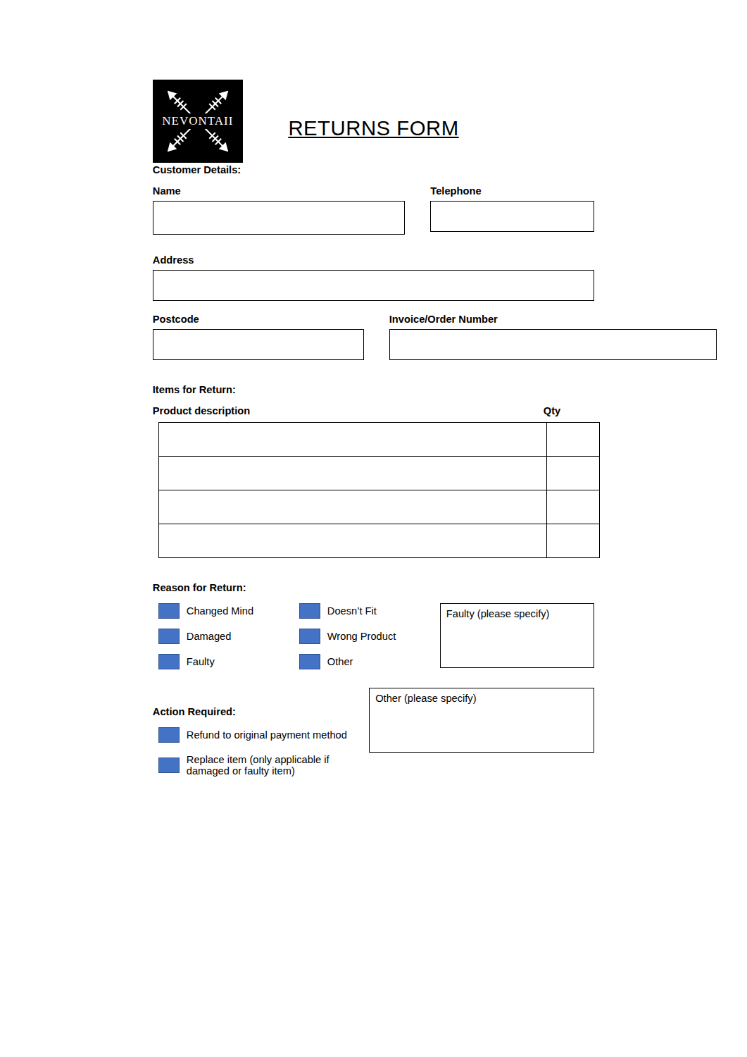NEVONTAII
RETURNS FORM
Customer Details:
Name
Telephone
Address
Postcode
Invoice/Order Number
Items for Return:
Product description Qty
Reason for Return:
Changed Mind
Doesn’t Fit
Damaged
Wrong Product
Faulty
Other
Faulty (please specify)
Action Required:
Refund to original payment method
Replace item (only applicable if damaged or faulty item)
Other (please specify)